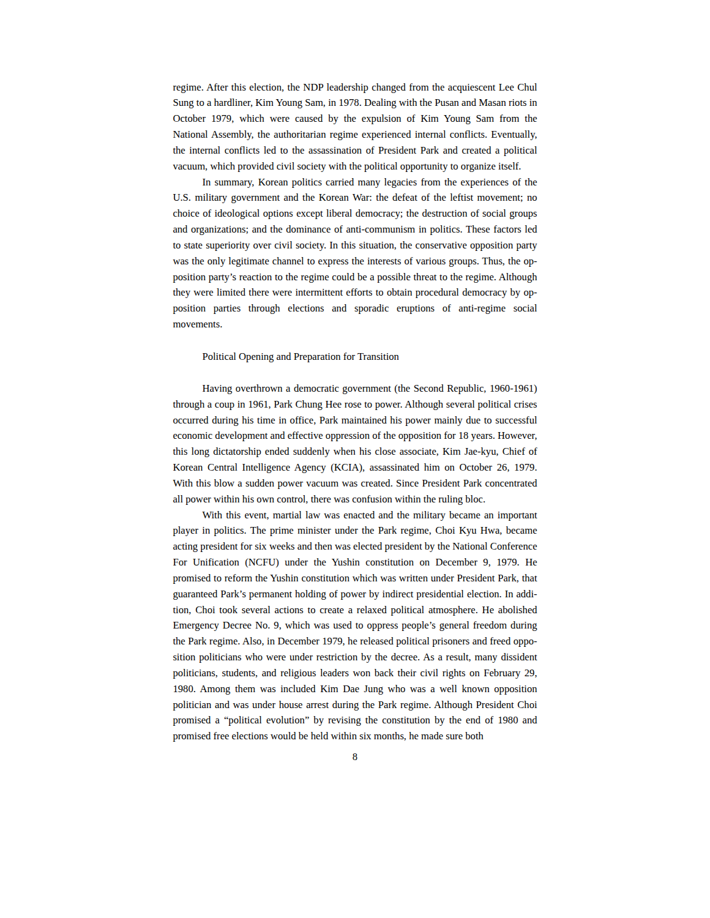regime. After this election, the NDP leadership changed from the acquiescent Lee Chul Sung to a hardliner, Kim Young Sam, in 1978. Dealing with the Pusan and Masan riots in October 1979, which were caused by the expulsion of Kim Young Sam from the National Assembly, the authoritarian regime experienced internal conflicts. Eventually, the internal conflicts led to the assassination of President Park and created a political vacuum, which provided civil society with the political opportunity to organize itself.
In summary, Korean politics carried many legacies from the experiences of the U.S. military government and the Korean War: the defeat of the leftist movement; no choice of ideological options except liberal democracy; the destruction of social groups and organizations; and the dominance of anti-communism in politics. These factors led to state superiority over civil society. In this situation, the conservative opposition party was the only legitimate channel to express the interests of various groups. Thus, the opposition party’s reaction to the regime could be a possible threat to the regime. Although they were limited there were intermittent efforts to obtain procedural democracy by opposition parties through elections and sporadic eruptions of anti-regime social movements.
Political Opening and Preparation for Transition
Having overthrown a democratic government (the Second Republic, 1960-1961) through a coup in 1961, Park Chung Hee rose to power. Although several political crises occurred during his time in office, Park maintained his power mainly due to successful economic development and effective oppression of the opposition for 18 years. However, this long dictatorship ended suddenly when his close associate, Kim Jae-kyu, Chief of Korean Central Intelligence Agency (KCIA), assassinated him on October 26, 1979. With this blow a sudden power vacuum was created. Since President Park concentrated all power within his own control, there was confusion within the ruling bloc.
With this event, martial law was enacted and the military became an important player in politics. The prime minister under the Park regime, Choi Kyu Hwa, became acting president for six weeks and then was elected president by the National Conference For Unification (NCFU) under the Yushin constitution on December 9, 1979. He promised to reform the Yushin constitution which was written under President Park, that guaranteed Park’s permanent holding of power by indirect presidential election. In addition, Choi took several actions to create a relaxed political atmosphere. He abolished Emergency Decree No. 9, which was used to oppress people’s general freedom during the Park regime. Also, in December 1979, he released political prisoners and freed opposition politicians who were under restriction by the decree. As a result, many dissident politicians, students, and religious leaders won back their civil rights on February 29, 1980. Among them was included Kim Dae Jung who was a well known opposition politician and was under house arrest during the Park regime. Although President Choi promised a “political evolution” by revising the constitution by the end of 1980 and promised free elections would be held within six months, he made sure both
8